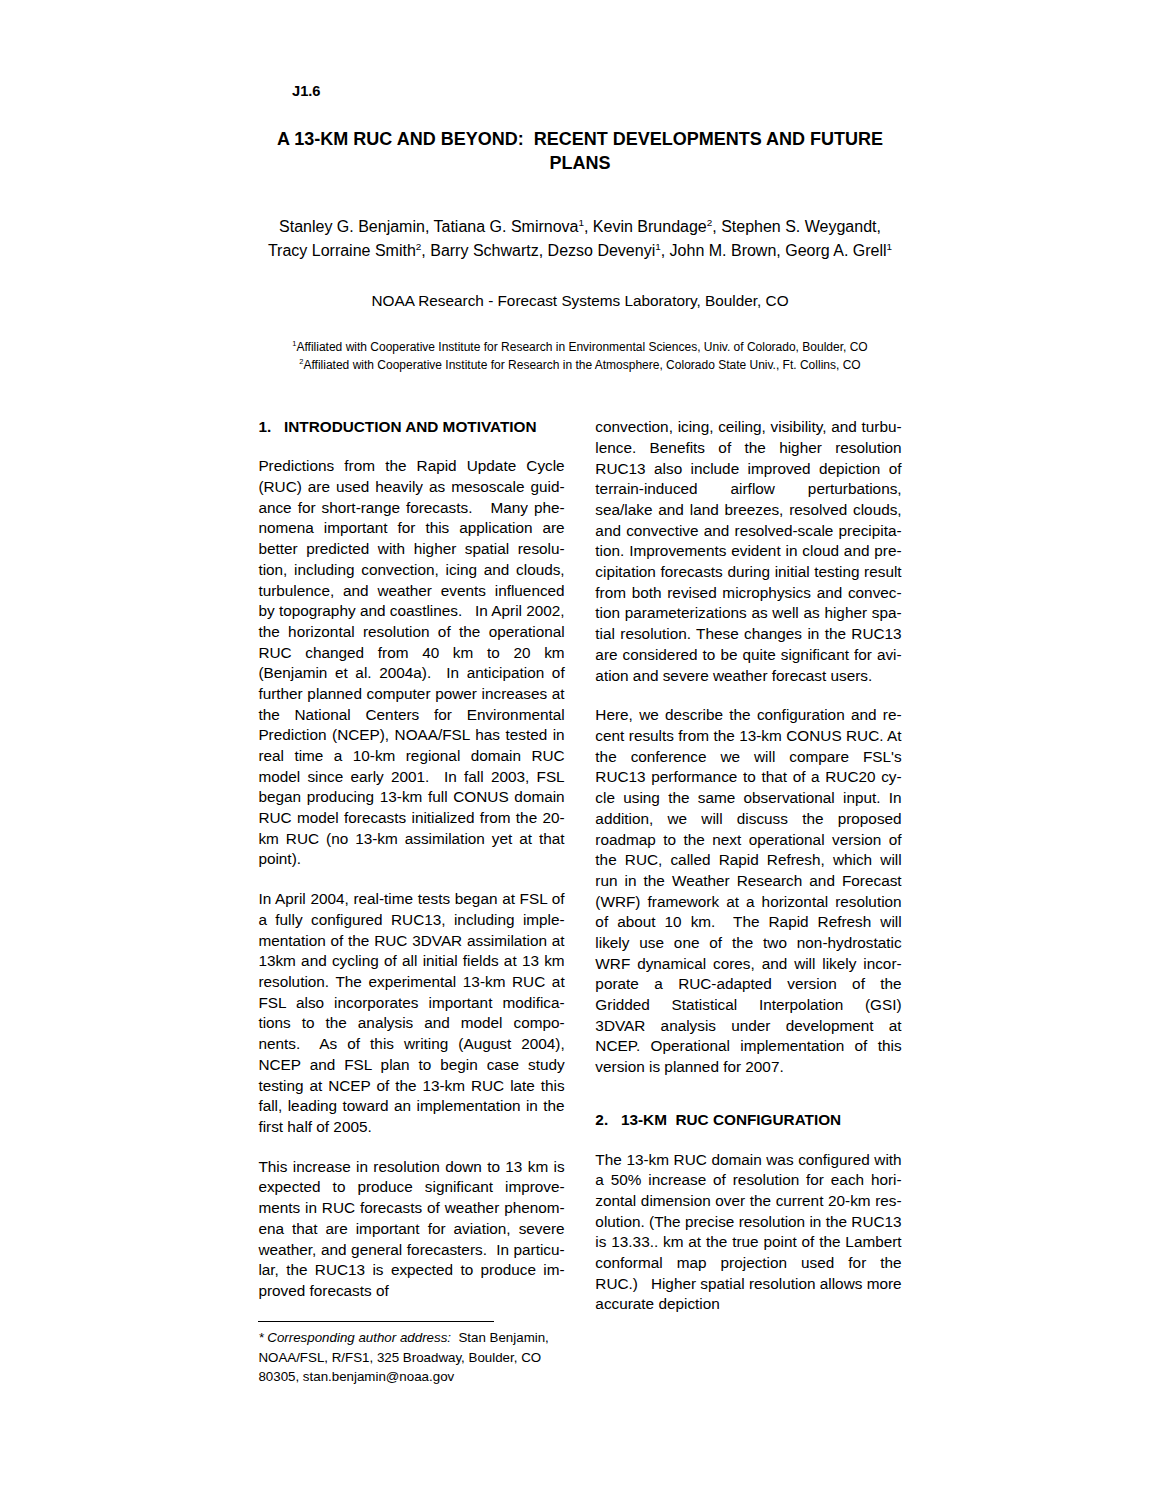J1.6
A 13-KM RUC AND BEYOND: RECENT DEVELOPMENTS AND FUTURE PLANS
Stanley G. Benjamin, Tatiana G. Smirnova1, Kevin Brundage2, Stephen S. Weygandt,
Tracy Lorraine Smith2, Barry Schwartz, Dezso Devenyi1, John M. Brown, Georg A. Grell1
NOAA Research - Forecast Systems Laboratory, Boulder, CO
1Affiliated with Cooperative Institute for Research in Environmental Sciences, Univ. of Colorado, Boulder, CO
2Affiliated with Cooperative Institute for Research in the Atmosphere, Colorado State Univ., Ft. Collins, CO
1. INTRODUCTION AND MOTIVATION
Predictions from the Rapid Update Cycle (RUC) are used heavily as mesoscale guidance for short-range forecasts. Many phenomena important for this application are better predicted with higher spatial resolution, including convection, icing and clouds, turbulence, and weather events influenced by topography and coastlines. In April 2002, the horizontal resolution of the operational RUC changed from 40 km to 20 km (Benjamin et al. 2004a). In anticipation of further planned computer power increases at the National Centers for Environmental Prediction (NCEP), NOAA/FSL has tested in real time a 10-km regional domain RUC model since early 2001. In fall 2003, FSL began producing 13-km full CONUS domain RUC model forecasts initialized from the 20-km RUC (no 13-km assimilation yet at that point).
In April 2004, real-time tests began at FSL of a fully configured RUC13, including implementation of the RUC 3DVAR assimilation at 13km and cycling of all initial fields at 13 km resolution. The experimental 13-km RUC at FSL also incorporates important modifications to the analysis and model components. As of this writing (August 2004), NCEP and FSL plan to begin case study testing at NCEP of the 13-km RUC late this fall, leading toward an implementation in the first half of 2005.
This increase in resolution down to 13 km is expected to produce significant improvements in RUC forecasts of weather phenomena that are important for aviation, severe weather, and general forecasters. In particular, the RUC13 is expected to produce improved forecasts of
* Corresponding author address: Stan Benjamin, NOAA/FSL, R/FS1, 325 Broadway, Boulder, CO 80305, stan.benjamin@noaa.gov
convection, icing, ceiling, visibility, and turbulence. Benefits of the higher resolution RUC13 also include improved depiction of terrain-induced airflow perturbations, sea/lake and land breezes, resolved clouds, and convective and resolved-scale precipitation. Improvements evident in cloud and precipitation forecasts during initial testing result from both revised microphysics and convection parameterizations as well as higher spatial resolution. These changes in the RUC13 are considered to be quite significant for aviation and severe weather forecast users.
Here, we describe the configuration and recent results from the 13-km CONUS RUC. At the conference we will compare FSL's RUC13 performance to that of a RUC20 cycle using the same observational input. In addition, we will discuss the proposed roadmap to the next operational version of the RUC, called Rapid Refresh, which will run in the Weather Research and Forecast (WRF) framework at a horizontal resolution of about 10 km. The Rapid Refresh will likely use one of the two non-hydrostatic WRF dynamical cores, and will likely incorporate a RUC-adapted version of the Gridded Statistical Interpolation (GSI) 3DVAR analysis under development at NCEP. Operational implementation of this version is planned for 2007.
2. 13-KM RUC CONFIGURATION
The 13-km RUC domain was configured with a 50% increase of resolution for each horizontal dimension over the current 20-km resolution. (The precise resolution in the RUC13 is 13.33.. km at the true point of the Lambert conformal map projection used for the RUC.) Higher spatial resolution allows more accurate depiction